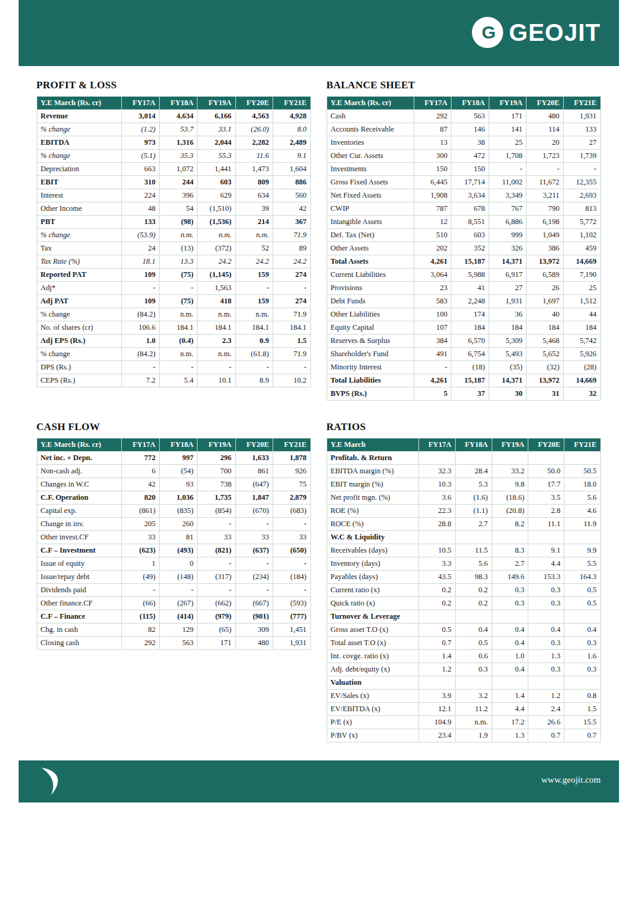G
GEOJIT
PROFIT & LOSS
| Y.E March (Rs. cr) | FY17A | FY18A | FY19A | FY20E | FY21E |
| --- | --- | --- | --- | --- | --- |
| Revenue | 3,014 | 4,634 | 6,166 | 4,563 | 4,928 |
| % change | (1.2) | 53.7 | 33.1 | (26.0) | 8.0 |
| EBITDA | 973 | 1,316 | 2,044 | 2,282 | 2,489 |
| % change | (5.1) | 35.3 | 55.3 | 11.6 | 9.1 |
| Depreciation | 663 | 1,072 | 1,441 | 1,473 | 1,604 |
| EBIT | 310 | 244 | 603 | 809 | 886 |
| Interest | 224 | 396 | 629 | 634 | 560 |
| Other Income | 48 | 54 | (1,510) | 39 | 42 |
| PBT | 133 | (98) | (1,536) | 214 | 367 |
| % change | (53.9) | n.m. | n.m. | n.m. | 71.9 |
| Tax | 24 | (13) | (372) | 52 | 89 |
| Tax Rate (%) | 18.1 | 13.3 | 24.2 | 24.2 | 24.2 |
| Reported PAT | 109 | (75) | (1,145) | 159 | 274 |
| Adj* | - | - | 1,563 | - | - |
| Adj PAT | 109 | (75) | 418 | 159 | 274 |
| % change | (84.2) | n.m. | n.m. | n.m. | 71.9 |
| No. of shares (cr) | 106.6 | 184.1 | 184.1 | 184.1 | 184.1 |
| Adj EPS (Rs.) | 1.0 | (0.4) | 2.3 | 0.9 | 1.5 |
| % change | (84.2) | n.m. | n.m. | (61.8) | 71.9 |
| DPS (Rs.) | - | - | - | - | - |
| CEPS (Rs.) | 7.2 | 5.4 | 10.1 | 8.9 | 10.2 |
BALANCE SHEET
| Y.E March (Rs. cr) | FY17A | FY18A | FY19A | FY20E | FY21E |
| --- | --- | --- | --- | --- | --- |
| Cash | 292 | 563 | 171 | 480 | 1,931 |
| Accounts Receivable | 87 | 146 | 141 | 114 | 133 |
| Inventories | 13 | 38 | 25 | 20 | 27 |
| Other Cur. Assets | 300 | 472 | 1,708 | 1,723 | 1,739 |
| Investments | 150 | 150 | - | - | - |
| Gross Fixed Assets | 6,445 | 17,714 | 11,002 | 11,672 | 12,355 |
| Net Fixed Assets | 1,908 | 3,634 | 3,349 | 3,211 | 2,693 |
| CWIP | 787 | 678 | 767 | 790 | 813 |
| Intangible Assets | 12 | 8,551 | 6,886 | 6,198 | 5,772 |
| Def. Tax (Net) | 510 | 603 | 999 | 1,049 | 1,102 |
| Other Assets | 202 | 352 | 326 | 386 | 459 |
| Total Assets | 4,261 | 15,187 | 14,371 | 13,972 | 14,669 |
| Current Liabilities | 3,064 | 5,988 | 6,917 | 6,589 | 7,190 |
| Provisions | 23 | 41 | 27 | 26 | 25 |
| Debt Funds | 583 | 2,248 | 1,931 | 1,697 | 1,512 |
| Other Liabilities | 100 | 174 | 36 | 40 | 44 |
| Equity Capital | 107 | 184 | 184 | 184 | 184 |
| Reserves & Surplus | 384 | 6,570 | 5,309 | 5,468 | 5,742 |
| Shareholder's Fund | 491 | 6,754 | 5,493 | 5,652 | 5,926 |
| Minority Interest | - | (18) | (35) | (32) | (28) |
| Total Liabilities | 4,261 | 15,187 | 14,371 | 13,972 | 14,669 |
| BVPS (Rs.) | 5 | 37 | 30 | 31 | 32 |
CASH FLOW
| Y.E March (Rs. cr) | FY17A | FY18A | FY19A | FY20E | FY21E |
| --- | --- | --- | --- | --- | --- |
| Net inc. + Depn. | 772 | 997 | 296 | 1,633 | 1,878 |
| Non-cash adj. | 6 | (54) | 700 | 861 | 926 |
| Changes in W.C | 42 | 93 | 738 | (647) | 75 |
| C.F. Operation | 820 | 1,036 | 1,735 | 1,847 | 2,879 |
| Capital exp. | (861) | (835) | (854) | (670) | (683) |
| Change in inv. | 205 | 260 | - | - | - |
| Other invest.CF | 33 | 81 | 33 | 33 | 33 |
| C.F – Investment | (623) | (493) | (821) | (637) | (650) |
| Issue of equity | 1 | 0 | - | - | - |
| Issue/repay debt | (49) | (148) | (317) | (234) | (184) |
| Dividends paid | - | - | - | - | - |
| Other finance.CF | (66) | (267) | (662) | (667) | (593) |
| C.F – Finance | (115) | (414) | (979) | (901) | (777) |
| Chg. in cash | 82 | 129 | (65) | 309 | 1,451 |
| Closing cash | 292 | 563 | 171 | 480 | 1,931 |
RATIOS
| Y.E March | FY17A | FY18A | FY19A | FY20E | FY21E |
| --- | --- | --- | --- | --- | --- |
| Profitab. & Return | | | | | |
| EBITDA margin (%) | 32.3 | 28.4 | 33.2 | 50.0 | 50.5 |
| EBIT margin (%) | 10.3 | 5.3 | 9.8 | 17.7 | 18.0 |
| Net profit mgn. (%) | 3.6 | (1.6) | (18.6) | 3.5 | 5.6 |
| ROE (%) | 22.3 | (1.1) | (20.8) | 2.8 | 4.6 |
| ROCE (%) | 28.8 | 2.7 | 8.2 | 11.1 | 11.9 |
| W.C & Liquidity | | | | | |
| Receivables (days) | 10.5 | 11.5 | 8.3 | 9.1 | 9.9 |
| Inventory (days) | 3.3 | 5.6 | 2.7 | 4.4 | 5.5 |
| Payables (days) | 43.5 | 98.3 | 149.6 | 153.3 | 164.3 |
| Current ratio (x) | 0.2 | 0.2 | 0.3 | 0.3 | 0.5 |
| Quick ratio (x) | 0.2 | 0.2 | 0.3 | 0.3 | 0.5 |
| Turnover & Leverage | | | | | |
| Gross asset T.O (x) | 0.5 | 0.4 | 0.4 | 0.4 | 0.4 |
| Total asset T.O (x) | 0.7 | 0.5 | 0.4 | 0.3 | 0.3 |
| Int. covge. ratio (x) | 1.4 | 0.6 | 1.0 | 1.3 | 1.6 |
| Adj. debt/equity (x) | 1.2 | 0.3 | 0.4 | 0.3 | 0.3 |
| Valuation | | | | | |
| EV/Sales (x) | 3.9 | 3.2 | 1.4 | 1.2 | 0.8 |
| EV/EBITDA (x) | 12.1 | 11.2 | 4.4 | 2.4 | 1.5 |
| P/E (x) | 104.9 | n.m. | 17.2 | 26.6 | 15.5 |
| P/BV (x) | 23.4 | 1.9 | 1.3 | 0.7 | 0.7 |
www.geojit.com